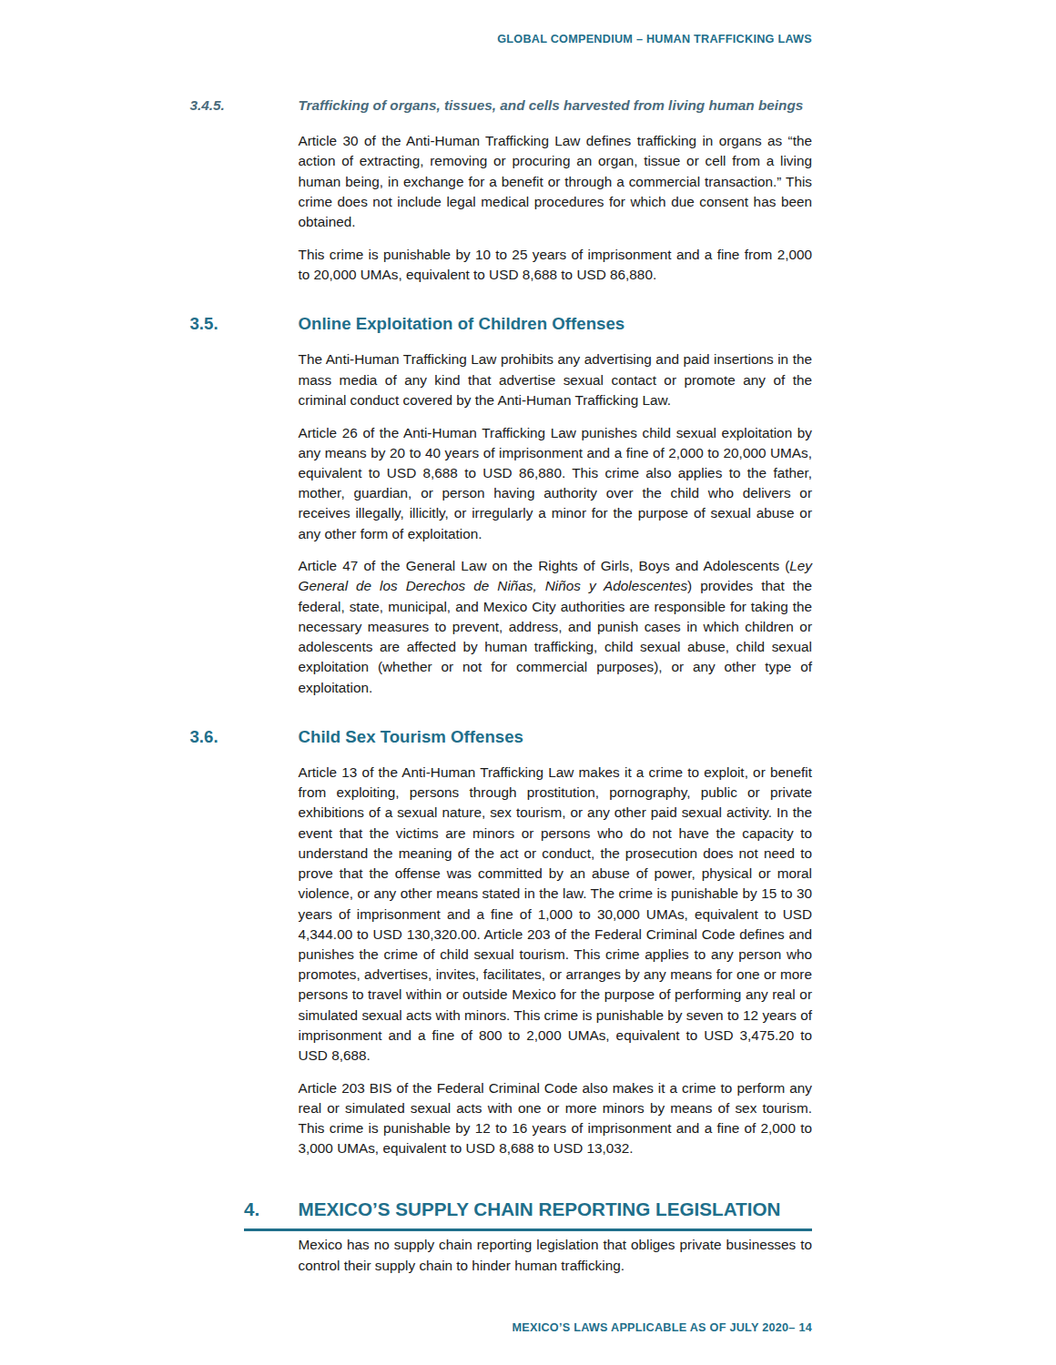Global Compendium – Human Trafficking Laws
3.4.5. Trafficking of organs, tissues, and cells harvested from living human beings
Article 30 of the Anti-Human Trafficking Law defines trafficking in organs as “the action of extracting, removing or procuring an organ, tissue or cell from a living human being, in exchange for a benefit or through a commercial transaction.” This crime does not include legal medical procedures for which due consent has been obtained.
This crime is punishable by 10 to 25 years of imprisonment and a fine from 2,000 to 20,000 UMAs, equivalent to USD 8,688 to USD 86,880.
3.5. Online Exploitation of Children Offenses
The Anti-Human Trafficking Law prohibits any advertising and paid insertions in the mass media of any kind that advertise sexual contact or promote any of the criminal conduct covered by the Anti-Human Trafficking Law.
Article 26 of the Anti-Human Trafficking Law punishes child sexual exploitation by any means by 20 to 40 years of imprisonment and a fine of 2,000 to 20,000 UMAs, equivalent to USD 8,688 to USD 86,880. This crime also applies to the father, mother, guardian, or person having authority over the child who delivers or receives illegally, illicitly, or irregularly a minor for the purpose of sexual abuse or any other form of exploitation.
Article 47 of the General Law on the Rights of Girls, Boys and Adolescents (Ley General de los Derechos de Niñas, Niños y Adolescentes) provides that the federal, state, municipal, and Mexico City authorities are responsible for taking the necessary measures to prevent, address, and punish cases in which children or adolescents are affected by human trafficking, child sexual abuse, child sexual exploitation (whether or not for commercial purposes), or any other type of exploitation.
3.6. Child Sex Tourism Offenses
Article 13 of the Anti-Human Trafficking Law makes it a crime to exploit, or benefit from exploiting, persons through prostitution, pornography, public or private exhibitions of a sexual nature, sex tourism, or any other paid sexual activity. In the event that the victims are minors or persons who do not have the capacity to understand the meaning of the act or conduct, the prosecution does not need to prove that the offense was committed by an abuse of power, physical or moral violence, or any other means stated in the law. The crime is punishable by 15 to 30 years of imprisonment and a fine of 1,000 to 30,000 UMAs, equivalent to USD 4,344.00 to USD 130,320.00. Article 203 of the Federal Criminal Code defines and punishes the crime of child sexual tourism. This crime applies to any person who promotes, advertises, invites, facilitates, or arranges by any means for one or more persons to travel within or outside Mexico for the purpose of performing any real or simulated sexual acts with minors. This crime is punishable by seven to 12 years of imprisonment and a fine of 800 to 2,000 UMAs, equivalent to USD 3,475.20 to USD 8,688.
Article 203 BIS of the Federal Criminal Code also makes it a crime to perform any real or simulated sexual acts with one or more minors by means of sex tourism. This crime is punishable by 12 to 16 years of imprisonment and a fine of 2,000 to 3,000 UMAs, equivalent to USD 8,688 to USD 13,032.
4. Mexico’s Supply Chain Reporting Legislation
Mexico has no supply chain reporting legislation that obliges private businesses to control their supply chain to hinder human trafficking.
Mexico’s laws applicable as of July 2020– 14